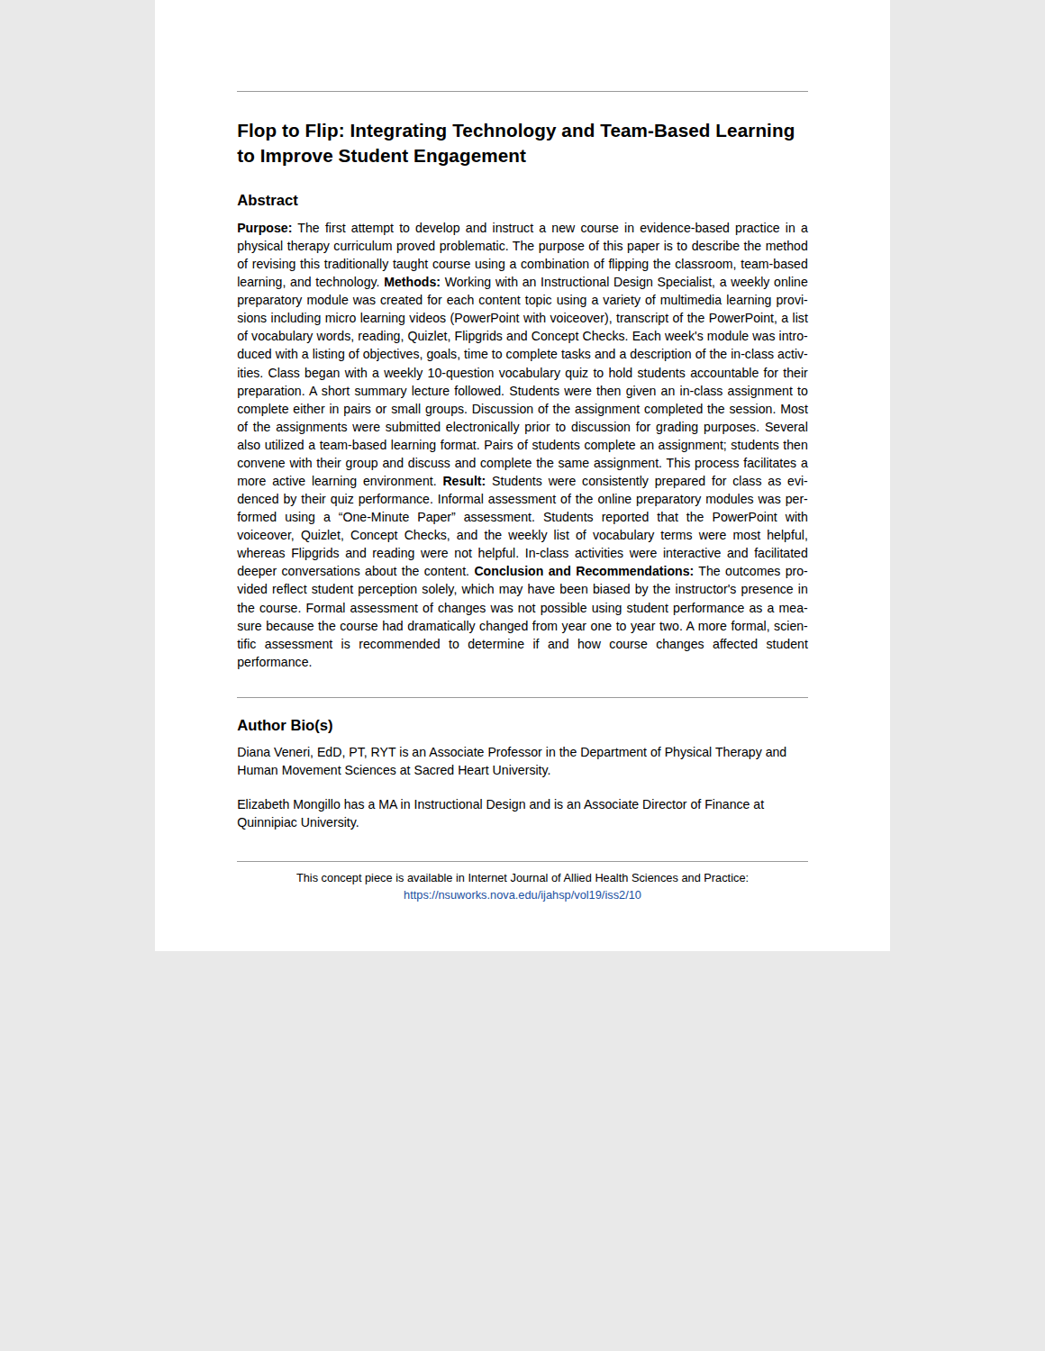Flop to Flip: Integrating Technology and Team-Based Learning to Improve Student Engagement
Abstract
Purpose: The first attempt to develop and instruct a new course in evidence-based practice in a physical therapy curriculum proved problematic. The purpose of this paper is to describe the method of revising this traditionally taught course using a combination of flipping the classroom, team-based learning, and technology. Methods: Working with an Instructional Design Specialist, a weekly online preparatory module was created for each content topic using a variety of multimedia learning provisions including micro learning videos (PowerPoint with voiceover), transcript of the PowerPoint, a list of vocabulary words, reading, Quizlet, Flipgrids and Concept Checks. Each week's module was introduced with a listing of objectives, goals, time to complete tasks and a description of the in-class activities. Class began with a weekly 10-question vocabulary quiz to hold students accountable for their preparation. A short summary lecture followed. Students were then given an in-class assignment to complete either in pairs or small groups. Discussion of the assignment completed the session. Most of the assignments were submitted electronically prior to discussion for grading purposes. Several also utilized a team-based learning format. Pairs of students complete an assignment; students then convene with their group and discuss and complete the same assignment. This process facilitates a more active learning environment. Result: Students were consistently prepared for class as evidenced by their quiz performance. Informal assessment of the online preparatory modules was performed using a “One-Minute Paper” assessment. Students reported that the PowerPoint with voiceover, Quizlet, Concept Checks, and the weekly list of vocabulary terms were most helpful, whereas Flipgrids and reading were not helpful. In-class activities were interactive and facilitated deeper conversations about the content. Conclusion and Recommendations: The outcomes provided reflect student perception solely, which may have been biased by the instructor's presence in the course. Formal assessment of changes was not possible using student performance as a measure because the course had dramatically changed from year one to year two. A more formal, scientific assessment is recommended to determine if and how course changes affected student performance.
Author Bio(s)
Diana Veneri, EdD, PT, RYT is an Associate Professor in the Department of Physical Therapy and Human Movement Sciences at Sacred Heart University.
Elizabeth Mongillo has a MA in Instructional Design and is an Associate Director of Finance at Quinnipiac University.
This concept piece is available in Internet Journal of Allied Health Sciences and Practice:
https://nsuworks.nova.edu/ijahsp/vol19/iss2/10